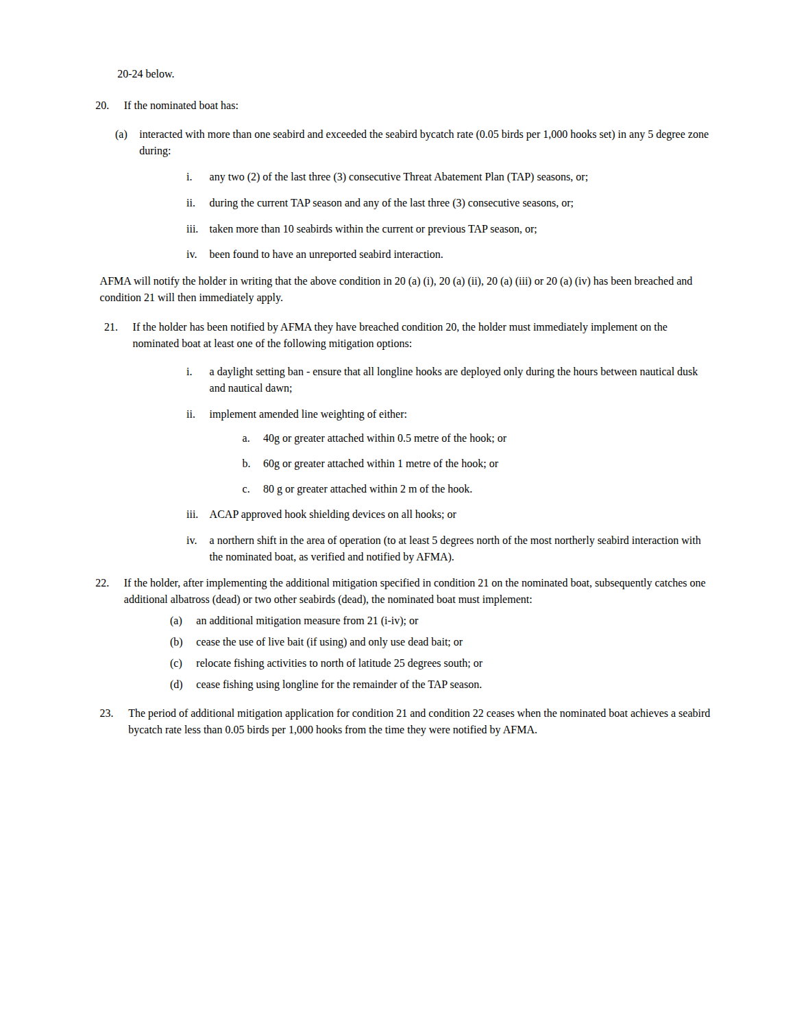20-24 below.
20.
If the nominated boat has:
(a)
interacted with more than one seabird and exceeded the seabird bycatch rate (0.05 birds per 1,000 hooks set) in any 5 degree zone during:
i.
any two (2) of the last three (3) consecutive Threat Abatement Plan (TAP) seasons, or;
ii.
during the current TAP season and any of the last three (3) consecutive seasons, or;
iii.
taken more than 10 seabirds within the current or previous TAP season, or;
iv.
been found to have an unreported seabird interaction.
AFMA will notify the holder in writing that the above condition in 20 (a) (i), 20 (a) (ii), 20 (a) (iii) or 20 (a) (iv) has been breached and condition 21 will then immediately apply.
21.
If the holder has been notified by AFMA they have breached condition 20, the holder must immediately implement on the nominated boat at least one of the following mitigation options:
i.
a daylight setting ban - ensure that all longline hooks are deployed only during the hours between nautical dusk and nautical dawn;
ii.
implement amended line weighting of either:
a.
40g or greater attached within 0.5 metre of the hook; or
b.
60g or greater attached within 1 metre of the hook; or
c.
80 g or greater attached within 2 m of the hook.
iii.
ACAP approved hook shielding devices on all hooks; or
iv.
a northern shift in the area of operation (to at least 5 degrees north of the most northerly seabird interaction with the nominated boat, as verified and notified by AFMA).
22.
If the holder, after implementing the additional mitigation specified in condition 21 on the nominated boat, subsequently catches one additional albatross (dead) or two other seabirds (dead), the nominated boat must implement:
(a)
an additional mitigation measure from 21 (i-iv); or
(b)
cease the use of live bait (if using) and only use dead bait; or
(c)
relocate fishing activities to north of latitude 25 degrees south; or
(d)
cease fishing using longline for the remainder of the TAP season.
23.
The period of additional mitigation application for condition 21 and condition 22 ceases when the nominated boat achieves a seabird bycatch rate less than 0.05 birds per 1,000 hooks from the time they were notified by AFMA.